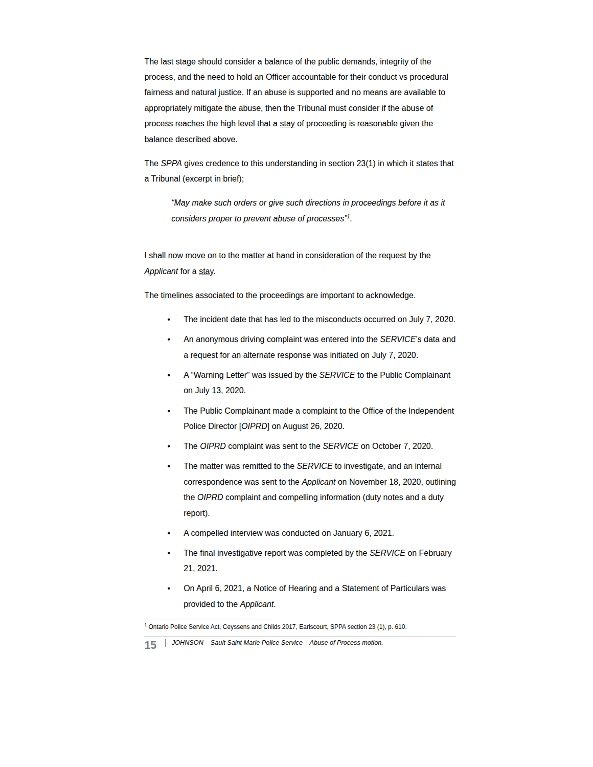The last stage should consider a balance of the public demands, integrity of the process, and the need to hold an Officer accountable for their conduct vs procedural fairness and natural justice. If an abuse is supported and no means are available to appropriately mitigate the abuse, then the Tribunal must consider if the abuse of process reaches the high level that a stay of proceeding is reasonable given the balance described above.
The SPPA gives credence to this understanding in section 23(1) in which it states that a Tribunal (excerpt in brief);
“May make such orders or give such directions in proceedings before it as it considers proper to prevent abuse of processes”1.
I shall now move on to the matter at hand in consideration of the request by the Applicant for a stay.
The timelines associated to the proceedings are important to acknowledge.
The incident date that has led to the misconducts occurred on July 7, 2020.
An anonymous driving complaint was entered into the SERVICE’s data and a request for an alternate response was initiated on July 7, 2020.
A “Warning Letter” was issued by the SERVICE to the Public Complainant on July 13, 2020.
The Public Complainant made a complaint to the Office of the Independent Police Director [OIPRD] on August 26, 2020.
The OIPRD complaint was sent to the SERVICE on October 7, 2020.
The matter was remitted to the SERVICE to investigate, and an internal correspondence was sent to the Applicant on November 18, 2020, outlining the OIPRD complaint and compelling information (duty notes and a duty report).
A compelled interview was conducted on January 6, 2021.
The final investigative report was completed by the SERVICE on February 21, 2021.
On April 6, 2021, a Notice of Hearing and a Statement of Particulars was provided to the Applicant.
1 Ontario Police Service Act, Ceyssens and Childs 2017, Earlscourt, SPPA section 23 (1), p. 610.
15
JOHNSON – Sault Saint Marie Police Service – Abuse of Process motion.